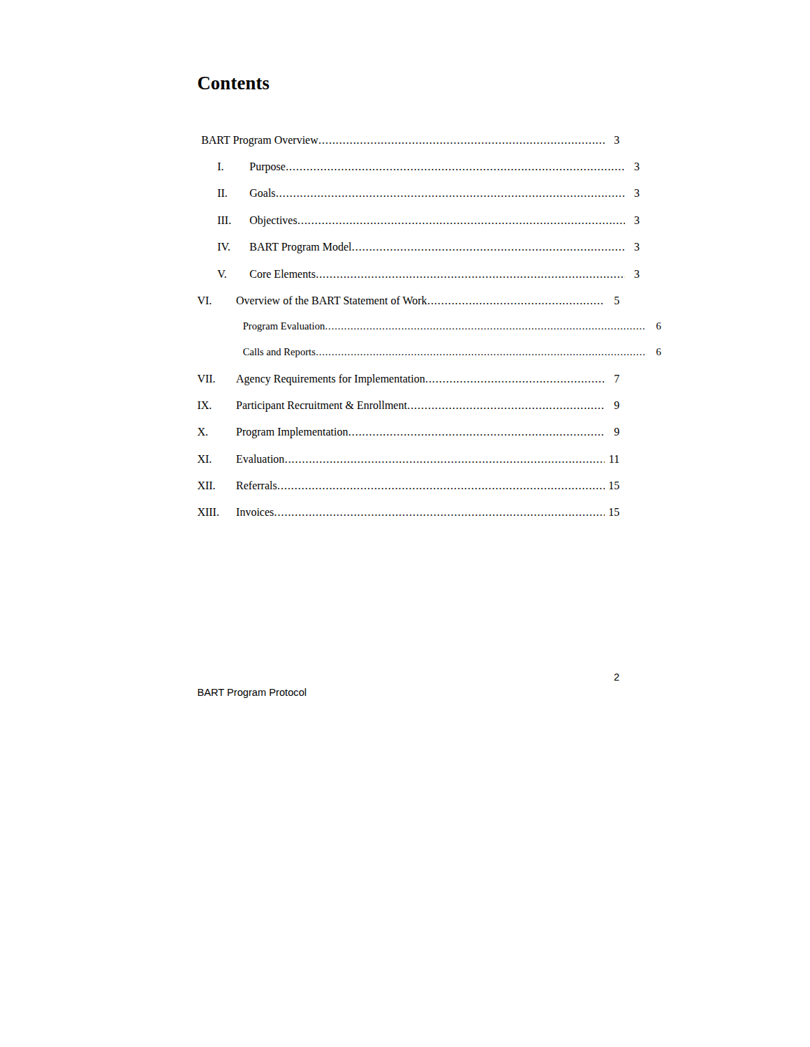Contents
BART Program Overview ........................................................................................................................... 3
I. Purpose ............................................................................................................................................. 3
II. Goals ................................................................................................................................................ 3
III. Objectives ....................................................................................................................................... 3
IV. BART Program Model ....................................................................................................... 3
V. Core Elements .............................................................................................................................. 3
VI. Overview of the BART Statement of Work ......................................................................................... 5
Program Evaluation ................................................................................................................................................. 6
Calls and Reports ..................................................................................................................................................... 6
VII. Agency Requirements for Implementation ..................................................................................... 7
IX. Participant Recruitment & Enrollment ......................................................................................... 9
X. Program Implementation ..................................................................................................................... 9
XI. Evaluation ..................................................................................................................................... 11
XII. Referrals ....................................................................................................................................... 15
XIII. Invoices ......................................................................................................................................... 15
2
BART Program Protocol